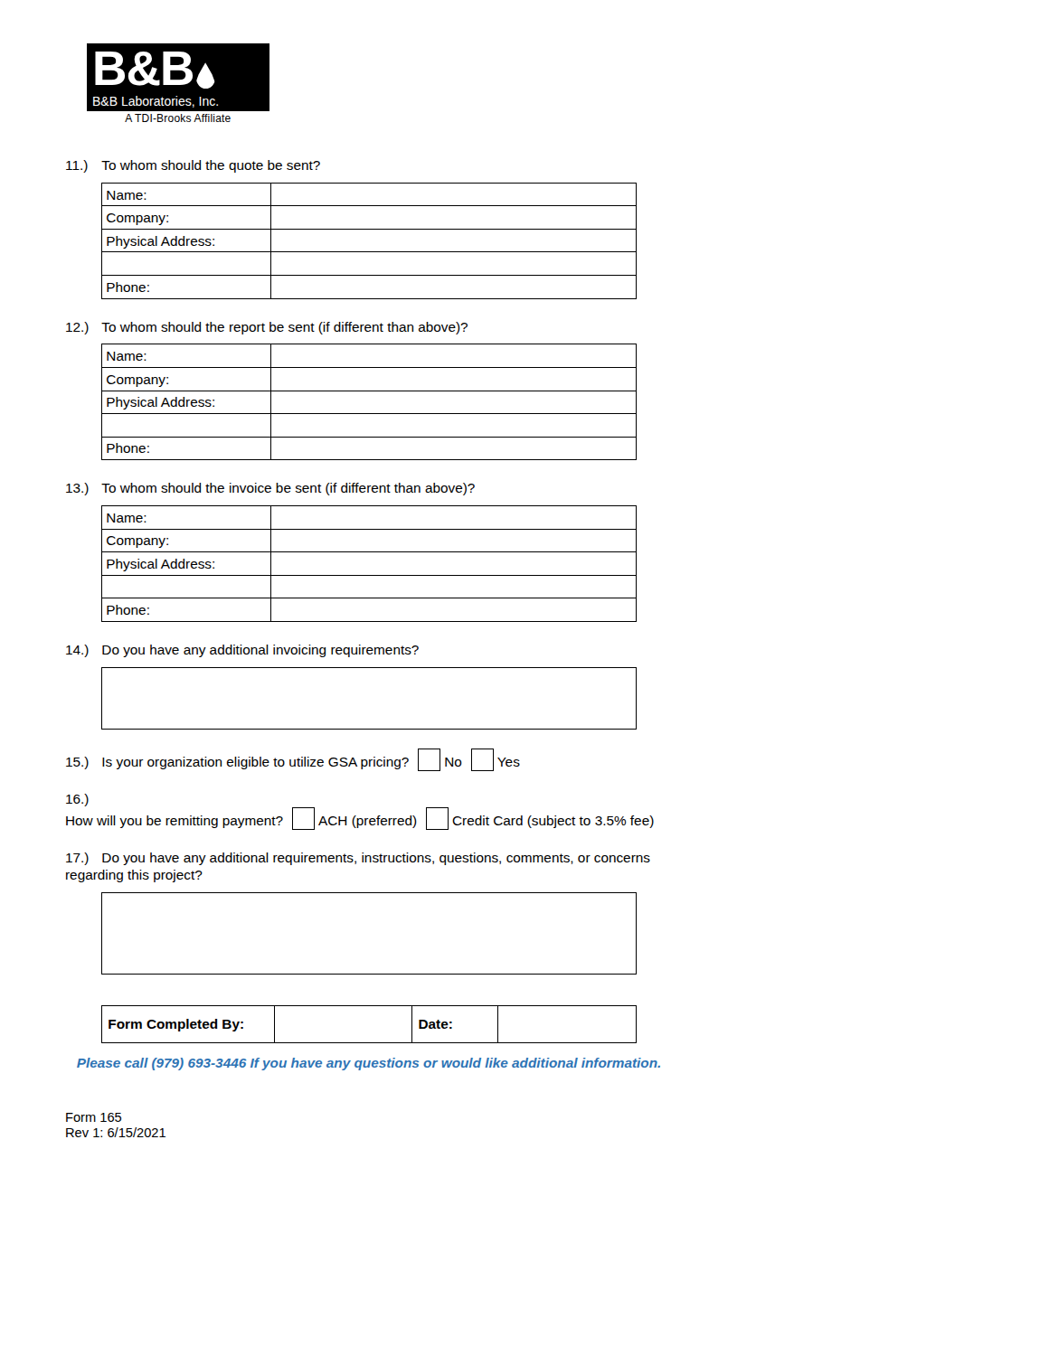B&B B&B Laboratories, Inc.
A TDI-Brooks Affiliate
11.) To whom should the quote be sent?
| Name: | |
| Company: | |
| Physical Address: | |
| Phone: | |
12.) To whom should the report be sent (if different than above)?
| Name: | |
| Company: | |
| Physical Address: | |
| Phone: | |
13.) To whom should the invoice be sent (if different than above)?
| Name: | |
| Company: | |
| Physical Address: | |
| Phone: | |
14.) Do you have any additional invoicing requirements?
15.) Is your organization eligible to utilize GSA pricing? No Yes
16.) How will you be remitting payment? ACH (preferred) Credit Card (subject to 3.5% fee)
17.) Do you have any additional requirements, instructions, questions, comments, or concerns regarding this project?
| Form Completed By: | | Date: | |
Please call (979) 693-3446 If you have any questions or would like additional information.
Form 165
Rev 1: 6/15/2021